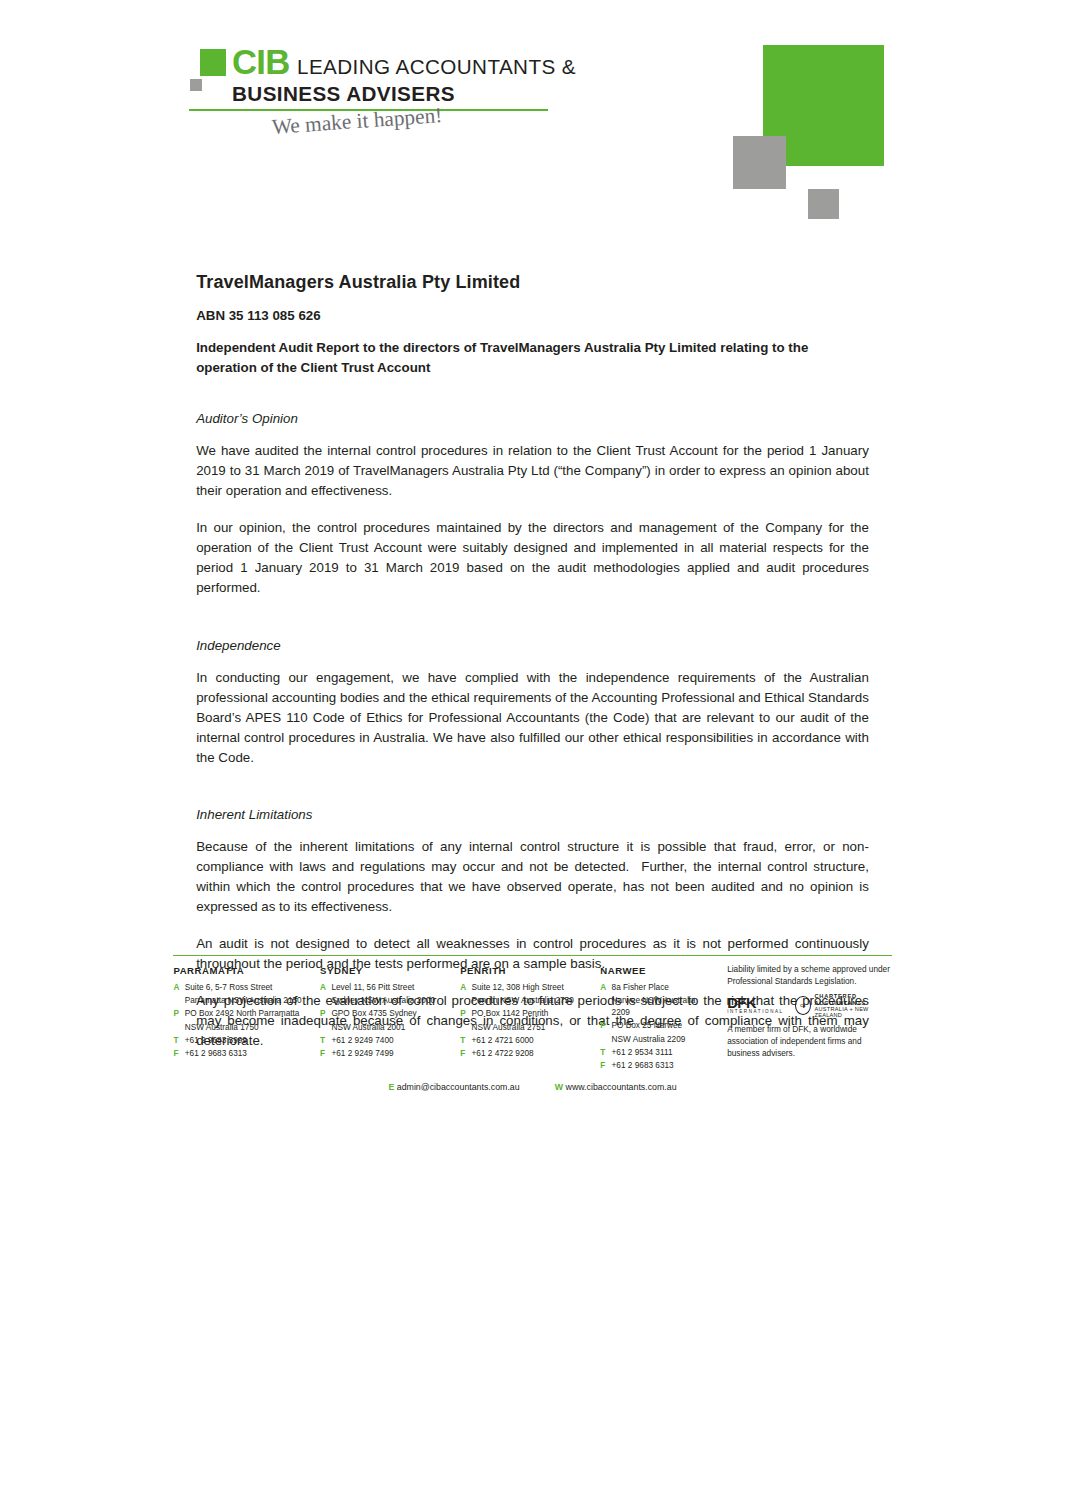CIB LEADING ACCOUNTANTS &
BUSINESS ADVISERS
We make it happen!
TravelManagers Australia Pty Limited
ABN 35 113 085 626
Independent Audit Report to the directors of TravelManagers Australia Pty Limited relating to the operation of the Client Trust Account
Auditor’s Opinion
We have audited the internal control procedures in relation to the Client Trust Account for the period 1 January 2019 to 31 March 2019 of TravelManagers Australia Pty Ltd (“the Company”) in order to express an opinion about their operation and effectiveness.
In our opinion, the control procedures maintained by the directors and management of the Company for the operation of the Client Trust Account were suitably designed and implemented in all material respects for the period 1 January 2019 to 31 March 2019 based on the audit methodologies applied and audit procedures performed.
Independence
In conducting our engagement, we have complied with the independence requirements of the Australian professional accounting bodies and the ethical requirements of the Accounting Professional and Ethical Standards Board’s APES 110 Code of Ethics for Professional Accountants (the Code) that are relevant to our audit of the internal control procedures in Australia. We have also fulfilled our other ethical responsibilities in accordance with the Code.
Inherent Limitations
Because of the inherent limitations of any internal control structure it is possible that fraud, error, or non-compliance with laws and regulations may occur and not be detected. Further, the internal control structure, within which the control procedures that we have observed operate, has not been audited and no opinion is expressed as to its effectiveness.
An audit is not designed to detect all weaknesses in control procedures as it is not performed continuously throughout the period and the tests performed are on a sample basis.
Any projection of the evaluation of control procedures to future periods is subject to the risk that the procedures may become inadequate because of changes in conditions, or that the degree of compliance with them may deteriorate.
PARRAMATTA
ASuite 6, 5-7 Ross Street
Parramatta NSW Australia 2150
PPO Box 2492 North Parramatta
NSW Australia 1750
T+61 2 9683 5999
F+61 2 9683 6313
SYDNEY
ALevel 11, 56 Pitt Street
Sydney NSW Australia 2000
PGPO Box 4735 Sydney
NSW Australia 2001
T+61 2 9249 7400
F+61 2 9249 7499
PENRITH
ASuite 12, 308 High Street
Penrith NSW Australia 2750
PPO Box 1142 Penrith
NSW Australia 2751
T+61 2 4721 6000
F+61 2 4722 9208
NARWEE
A 8a Fisher Place
Narwee NSW Australia 2209
PPO Box 25 Narwee
NSW Australia 2209
T+61 2 9534 3111
F+61 2 9683 6313
Liability limited by a scheme approved under Professional Standards Legislation.
DFKINTERNATIONAL
CHARTERED ACCOUNTANTS
AUSTRALIA + NEW ZEALAND
A member firm of DFK, a worldwide association of independent firms and business advisers.
E admin@cibaccountants.com.au W www.cibaccountants.com.au